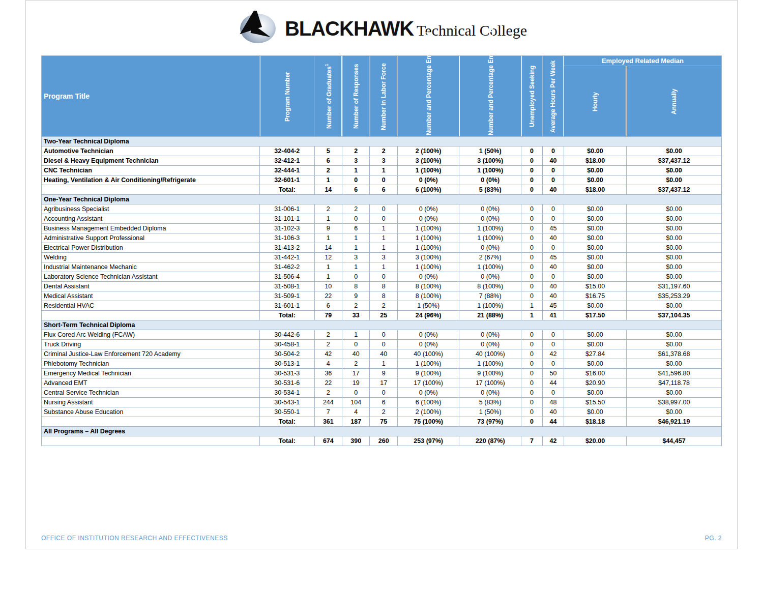BLACKHAWK Technical College
| Program Title | Program Number | Number of Graduates 1 | Number of Responses | Number in Labor Force | Number and Percentage Employed 2 | Number and Percentage Employed Related 3 | Unemployed Seeking | Average Hours Per Week | Employed Related Median |
| --- | --- | --- | --- | --- | --- | --- | --- | --- | --- |
| Hourly | Annually |
| Two-Year Technical Diploma |
| Automotive Technician | 32-404-2 | 5 | 2 | 2 | 2 (100%) | 1 (50%) | 0 | 0 | $0.00 | $0.00 |
| Diesel & Heavy Equipment Technician | 32-412-1 | 6 | 3 | 3 | 3 (100%) | 3 (100%) | 0 | 40 | $18.00 | $37,437.12 |
| CNC Technician | 32-444-1 | 2 | 1 | 1 | 1 (100%) | 1 (100%) | 0 | 0 | $0.00 | $0.00 |
| Heating, Ventilation & Air Conditioning/Refrigerate | 32-601-1 | 1 | 0 | 0 | 0 (0%) | 0 (0%) | 0 | 0 | $0.00 | $0.00 |
| | Total: | 14 | 6 | 6 | 6 (100%) | 5 (83%) | 0 | 40 | $18.00 | $37,437.12 |
| One-Year Technical Diploma |
| Agribusiness Specialist | 31-006-1 | 2 | 2 | 0 | 0 (0%) | 0 (0%) | 0 | 0 | $0.00 | $0.00 |
| Accounting Assistant | 31-101-1 | 1 | 0 | 0 | 0 (0%) | 0 (0%) | 0 | 0 | $0.00 | $0.00 |
| Business Management Embedded Diploma | 31-102-3 | 9 | 6 | 1 | 1 (100%) | 1 (100%) | 0 | 45 | $0.00 | $0.00 |
| Administrative Support Professional | 31-106-3 | 1 | 1 | 1 | 1 (100%) | 1 (100%) | 0 | 40 | $0.00 | $0.00 |
| Electrical Power Distribution | 31-413-2 | 14 | 1 | 1 | 1 (100%) | 0 (0%) | 0 | 0 | $0.00 | $0.00 |
| Welding | 31-442-1 | 12 | 3 | 3 | 3 (100%) | 2 (67%) | 0 | 45 | $0.00 | $0.00 |
| Industrial Maintenance Mechanic | 31-462-2 | 1 | 1 | 1 | 1 (100%) | 1 (100%) | 0 | 40 | $0.00 | $0.00 |
| Laboratory Science Technician Assistant | 31-506-4 | 1 | 0 | 0 | 0 (0%) | 0 (0%) | 0 | 0 | $0.00 | $0.00 |
| Dental Assistant | 31-508-1 | 10 | 8 | 8 | 8 (100%) | 8 (100%) | 0 | 40 | $15.00 | $31,197.60 |
| Medical Assistant | 31-509-1 | 22 | 9 | 8 | 8 (100%) | 7 (88%) | 0 | 40 | $16.75 | $35,253.29 |
| Residential HVAC | 31-601-1 | 6 | 2 | 2 | 1 (50%) | 1 (100%) | 1 | 45 | $0.00 | $0.00 |
| | Total: | 79 | 33 | 25 | 24 (96%) | 21 (88%) | 1 | 41 | $17.50 | $37,104.35 |
| Short-Term Technical Diploma |
| Flux Cored Arc Welding (FCAW) | 30-442-6 | 2 | 1 | 0 | 0 (0%) | 0 (0%) | 0 | 0 | $0.00 | $0.00 |
| Truck Driving | 30-458-1 | 2 | 0 | 0 | 0 (0%) | 0 (0%) | 0 | 0 | $0.00 | $0.00 |
| Criminal Justice-Law Enforcement 720 Academy | 30-504-2 | 42 | 40 | 40 | 40 (100%) | 40 (100%) | 0 | 42 | $27.84 | $61,378.68 |
| Phlebotomy Technician | 30-513-1 | 4 | 2 | 1 | 1 (100%) | 1 (100%) | 0 | 0 | $0.00 | $0.00 |
| Emergency Medical Technician | 30-531-3 | 36 | 17 | 9 | 9 (100%) | 9 (100%) | 0 | 50 | $16.00 | $41,596.80 |
| Advanced EMT | 30-531-6 | 22 | 19 | 17 | 17 (100%) | 17 (100%) | 0 | 44 | $20.90 | $47,118.78 |
| Central Service Technician | 30-534-1 | 2 | 0 | 0 | 0 (0%) | 0 (0%) | 0 | 0 | $0.00 | $0.00 |
| Nursing Assistant | 30-543-1 | 244 | 104 | 6 | 6 (100%) | 5 (83%) | 0 | 48 | $15.50 | $38,997.00 |
| Substance Abuse Education | 30-550-1 | 7 | 4 | 2 | 2 (100%) | 1 (50%) | 0 | 40 | $0.00 | $0.00 |
| | Total: | 361 | 187 | 75 | 75 (100%) | 73 (97%) | 0 | 44 | $18.18 | $46,921.19 |
| All Programs – All Degrees |
| | Total: | 674 | 390 | 260 | 253 (97%) | 220 (87%) | 7 | 42 | $20.00 | $44,457 |
OFFICE OF INSTITUTION RESEARCH AND EFFECTIVENESS
PG. 2